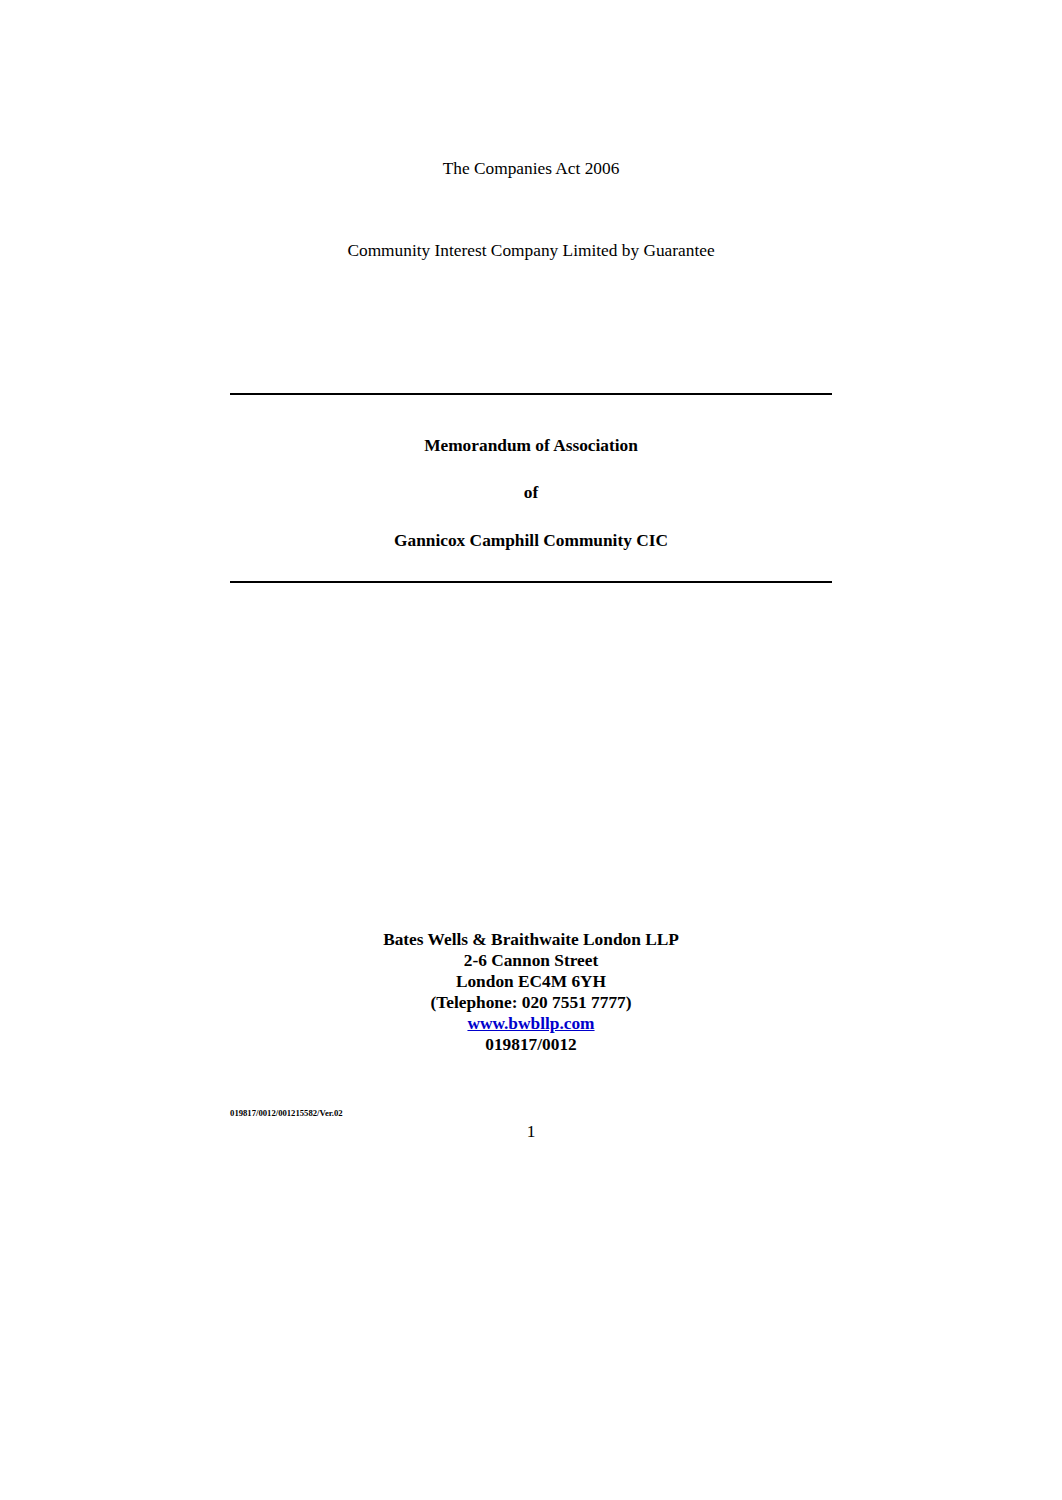The Companies Act 2006
Community Interest Company Limited by Guarantee
Memorandum of Association
of
Gannicox Camphill Community CIC
Bates Wells & Braithwaite London LLP
2-6 Cannon Street
London EC4M 6YH
(Telephone: 020 7551 7777)
www.bwbllp.com
019817/0012
019817/0012/001215582/Ver.02
1